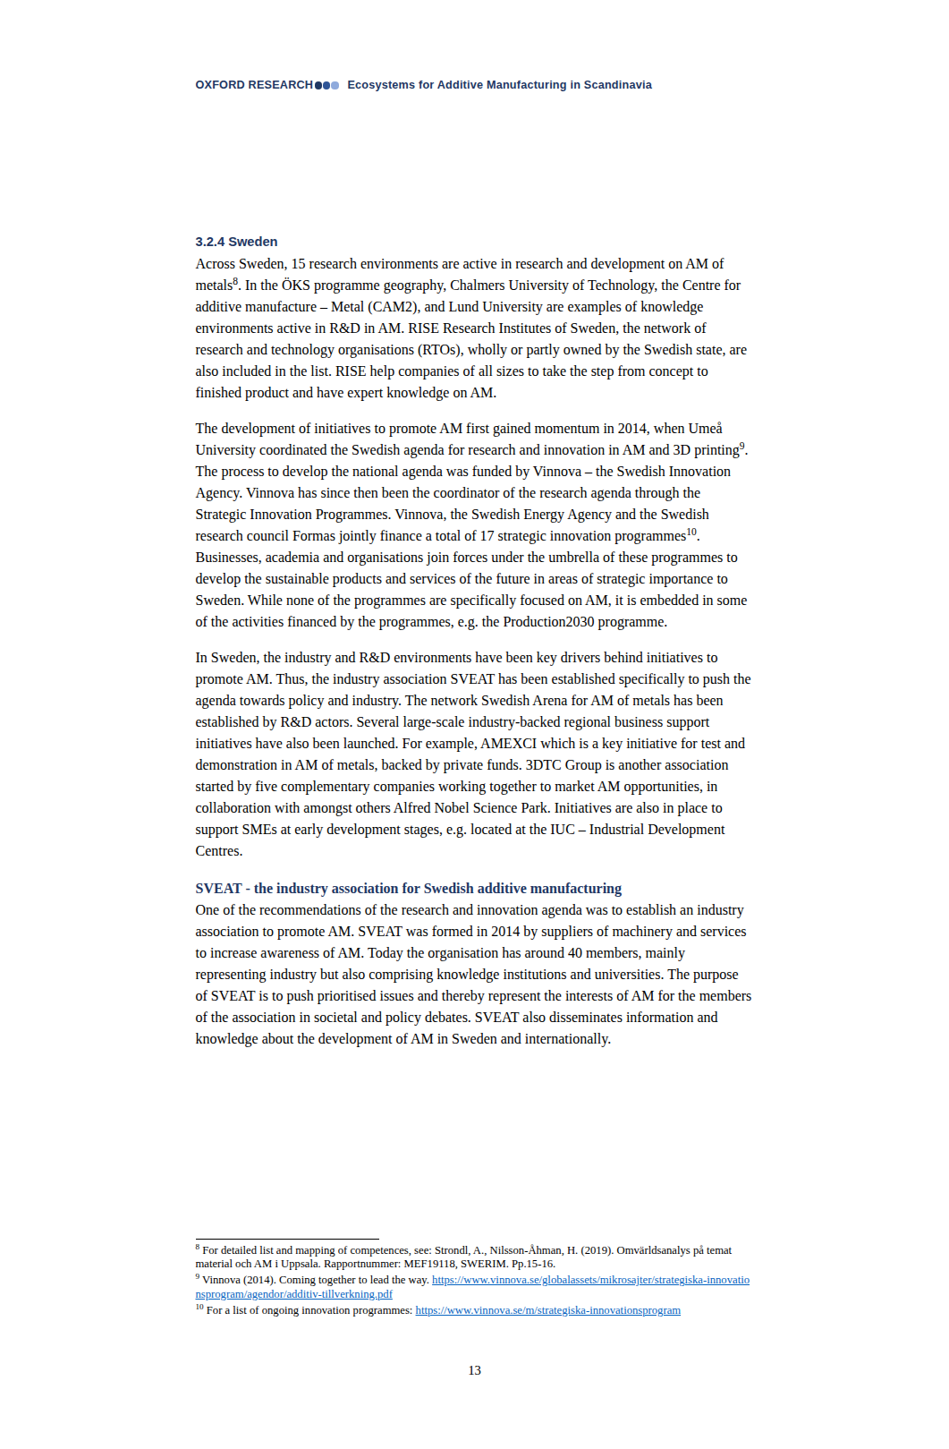OXFORD RESEARCH Ecosystems for Additive Manufacturing in Scandinavia
3.2.4 Sweden
Across Sweden, 15 research environments are active in research and development on AM of metals8. In the ÖKS programme geography, Chalmers University of Technology, the Centre for additive manufacture – Metal (CAM2), and Lund University are examples of knowledge environments active in R&D in AM. RISE Research Institutes of Sweden, the network of research and technology organisations (RTOs), wholly or partly owned by the Swedish state, are also included in the list. RISE help companies of all sizes to take the step from concept to finished product and have expert knowledge on AM.
The development of initiatives to promote AM first gained momentum in 2014, when Umeå University coordinated the Swedish agenda for research and innovation in AM and 3D printing9. The process to develop the national agenda was funded by Vinnova – the Swedish Innovation Agency. Vinnova has since then been the coordinator of the research agenda through the Strategic Innovation Programmes. Vinnova, the Swedish Energy Agency and the Swedish research council Formas jointly finance a total of 17 strategic innovation programmes10. Businesses, academia and organisations join forces under the umbrella of these programmes to develop the sustainable products and services of the future in areas of strategic importance to Sweden. While none of the programmes are specifically focused on AM, it is embedded in some of the activities financed by the programmes, e.g. the Production2030 programme.
In Sweden, the industry and R&D environments have been key drivers behind initiatives to promote AM. Thus, the industry association SVEAT has been established specifically to push the agenda towards policy and industry. The network Swedish Arena for AM of metals has been established by R&D actors. Several large-scale industry-backed regional business support initiatives have also been launched. For example, AMEXCI which is a key initiative for test and demonstration in AM of metals, backed by private funds. 3DTC Group is another association started by five complementary companies working together to market AM opportunities, in collaboration with amongst others Alfred Nobel Science Park. Initiatives are also in place to support SMEs at early development stages, e.g. located at the IUC – Industrial Development Centres.
SVEAT - the industry association for Swedish additive manufacturing
One of the recommendations of the research and innovation agenda was to establish an industry association to promote AM. SVEAT was formed in 2014 by suppliers of machinery and services to increase awareness of AM. Today the organisation has around 40 members, mainly representing industry but also comprising knowledge institutions and universities. The purpose of SVEAT is to push prioritised issues and thereby represent the interests of AM for the members of the association in societal and policy debates. SVEAT also disseminates information and knowledge about the development of AM in Sweden and internationally.
8 For detailed list and mapping of competences, see: Strondl, A., Nilsson-Åhman, H. (2019). Omvärldsanalys på temat material och AM i Uppsala. Rapportnummer: MEF19118, SWERIM. Pp.15-16.
9 Vinnova (2014). Coming together to lead the way. https://www.vinnova.se/globalassets/mikrosajter/strategiska-innovationsprogram/agendor/additiv-tillverkning.pdf
10 For a list of ongoing innovation programmes: https://www.vinnova.se/m/strategiska-innovationsprogram
13